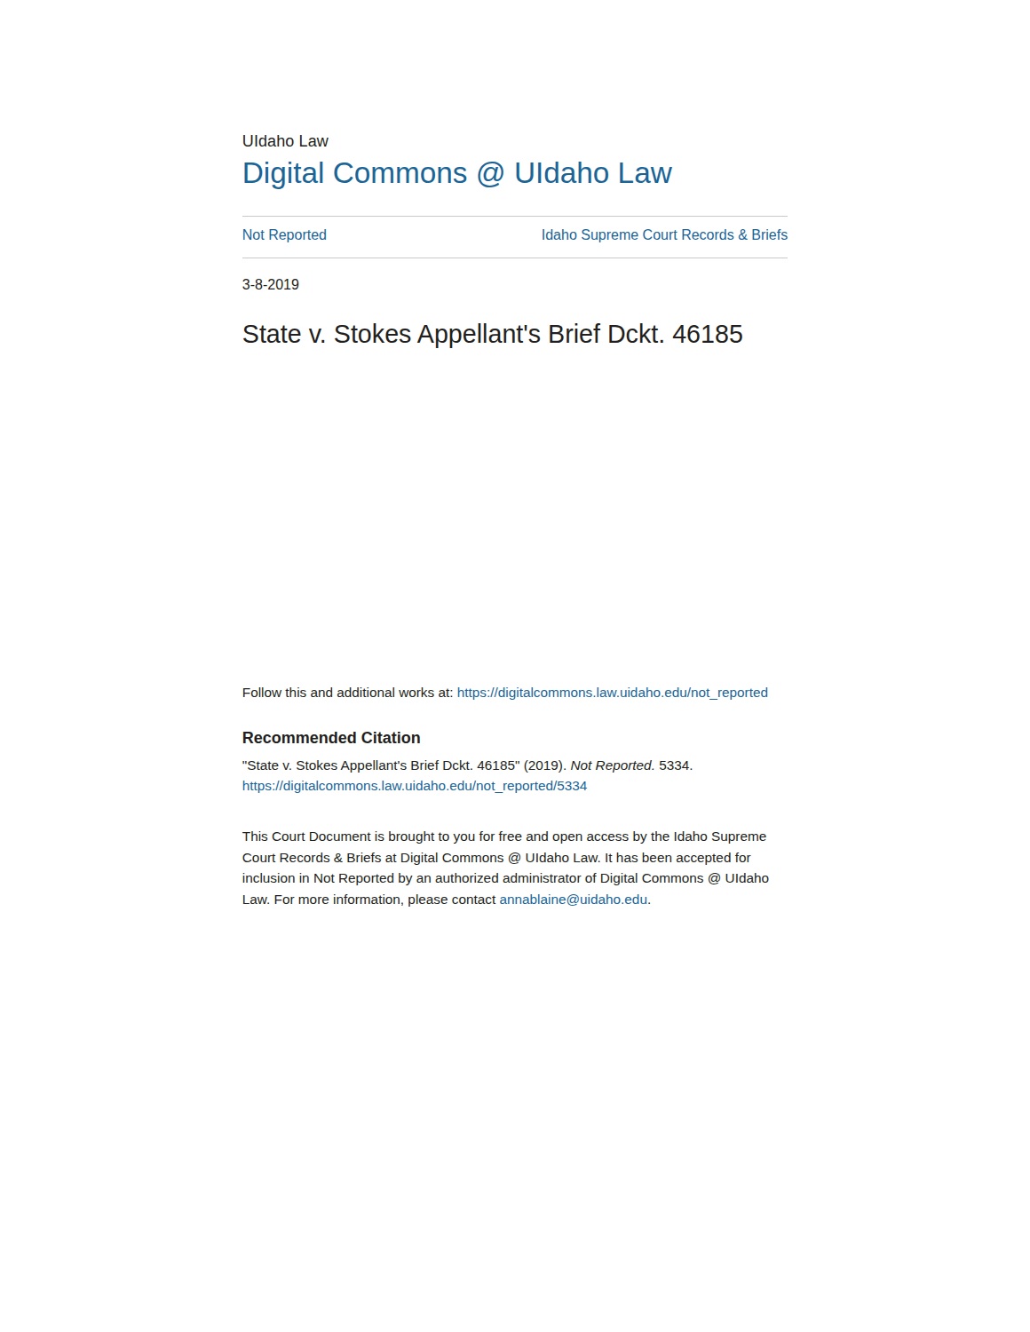UIdaho Law
Digital Commons @ UIdaho Law
Not Reported
Idaho Supreme Court Records & Briefs
3-8-2019
State v. Stokes Appellant's Brief Dckt. 46185
Follow this and additional works at: https://digitalcommons.law.uidaho.edu/not_reported
Recommended Citation
"State v. Stokes Appellant's Brief Dckt. 46185" (2019). Not Reported. 5334.
https://digitalcommons.law.uidaho.edu/not_reported/5334
This Court Document is brought to you for free and open access by the Idaho Supreme Court Records & Briefs at Digital Commons @ UIdaho Law. It has been accepted for inclusion in Not Reported by an authorized administrator of Digital Commons @ UIdaho Law. For more information, please contact annablaine@uidaho.edu.